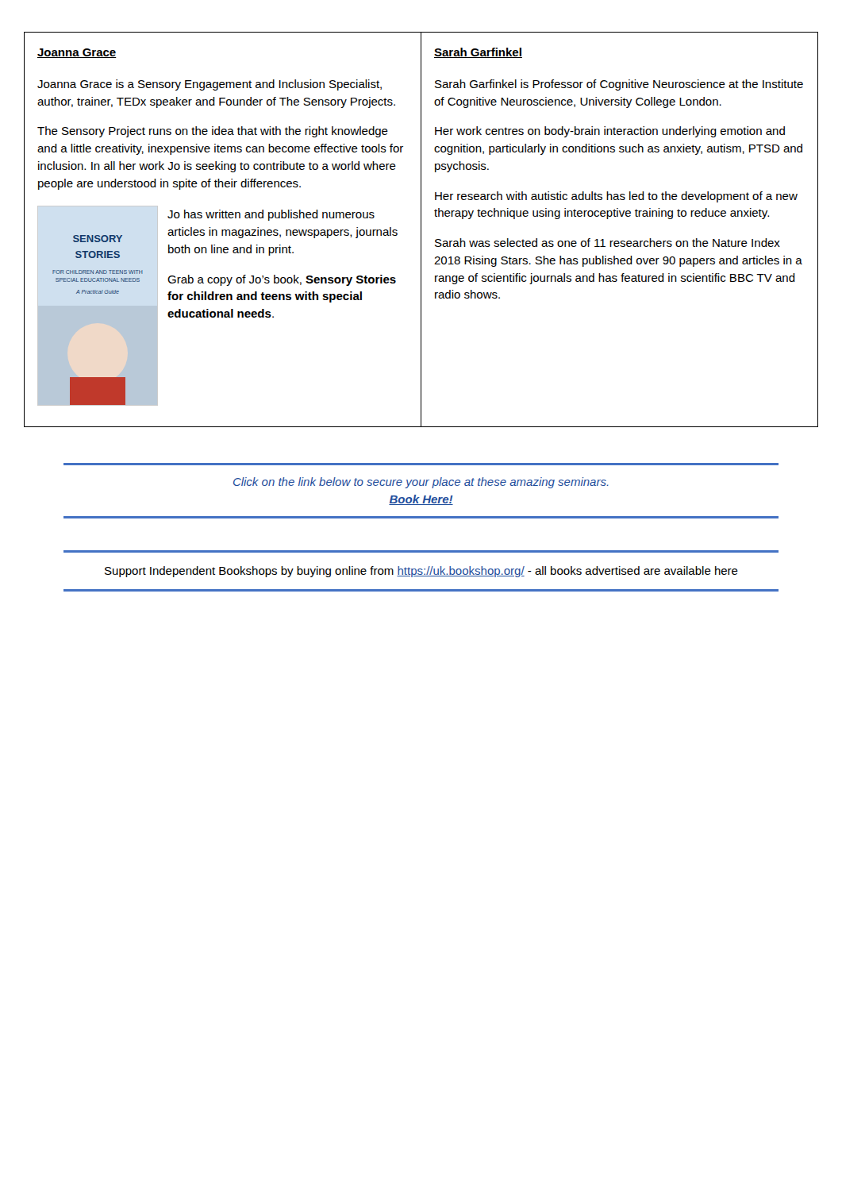| Joanna Grace Joanna Grace is a Sensory Engagement and Inclusion Specialist, author, trainer, TEDx speaker and Founder of The Sensory Projects. The Sensory Project runs on the idea that with the right knowledge and a little creativity, inexpensive items can become effective tools for inclusion. In all her work Jo is seeking to contribute to a world where people are understood in spite of their differences. Jo has written and published numerous articles in magazines, newspapers, journals both on line and in print. Grab a copy of Jo’s book, Sensory Stories for children and teens with special educational needs . | Sarah Garfinkel Sarah Garfinkel is Professor of Cognitive Neuroscience at the Institute of Cognitive Neuroscience, University College London. Her work centres on body-brain interaction underlying emotion and cognition, particularly in conditions such as anxiety, autism, PTSD and psychosis. Her research with autistic adults has led to the development of a new therapy technique using interoceptive training to reduce anxiety. Sarah was selected as one of 11 researchers on the Nature Index 2018 Rising Stars. She has published over 90 papers and articles in a range of scientific journals and has featured in scientific BBC TV and radio shows. |
Click on the link below to secure your place at these amazing seminars.
Book Here!
Support Independent Bookshops by buying online from https://uk.bookshop.org/ - all books advertised are available here